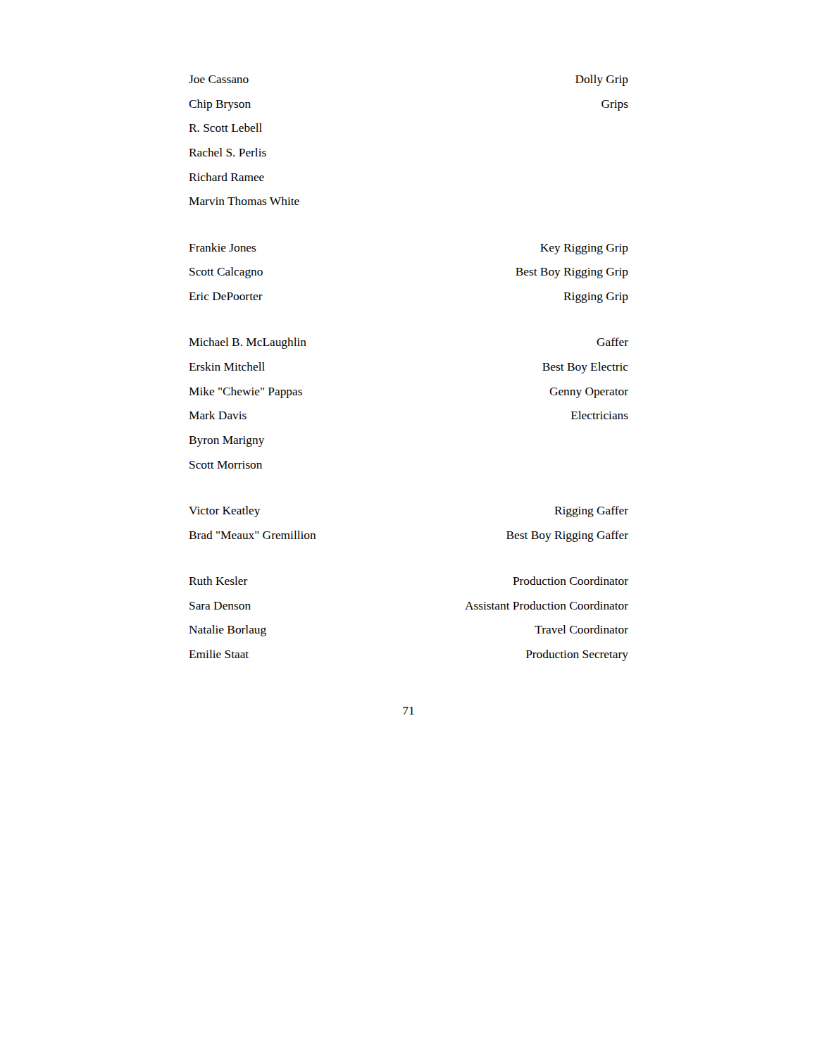| Joe Cassano | Dolly Grip |
| Chip Bryson | Grips |
| R. Scott Lebell | |
| Rachel S. Perlis | |
| Richard Ramee | |
| Marvin Thomas White | |
| Frankie Jones | Key Rigging Grip |
| Scott Calcagno | Best Boy Rigging Grip |
| Eric DePoorter | Rigging Grip |
| Michael B. McLaughlin | Gaffer |
| Erskin Mitchell | Best Boy Electric |
| Mike "Chewie" Pappas | Genny Operator |
| Mark Davis | Electricians |
| Byron Marigny | |
| Scott Morrison | |
| Victor Keatley | Rigging Gaffer |
| Brad "Meaux" Gremillion | Best Boy Rigging Gaffer |
| Ruth Kesler | Production Coordinator |
| Sara Denson | Assistant Production Coordinator |
| Natalie Borlaug | Travel Coordinator |
| Emilie Staat | Production Secretary |
71